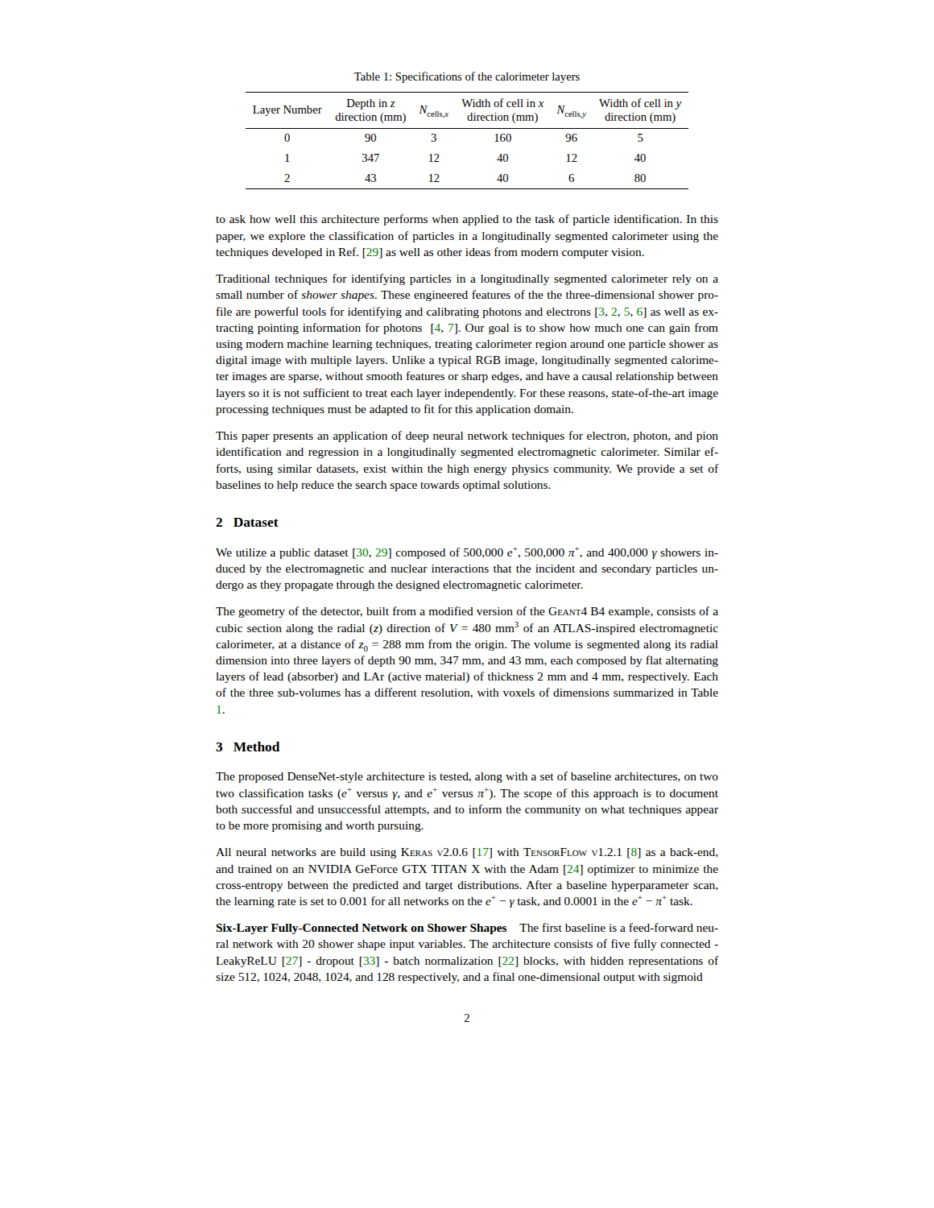Table 1: Specifications of the calorimeter layers
| Layer Number | Depth in z direction (mm) | N cells, x | Width of cell in x direction (mm) | N cells, y | Width of cell in y direction (mm) |
| --- | --- | --- | --- | --- | --- |
| 0 | 90 | 3 | 160 | 96 | 5 |
| 1 | 347 | 12 | 40 | 12 | 40 |
| 2 | 43 | 12 | 40 | 6 | 80 |
to ask how well this architecture performs when applied to the task of particle identification. In this paper, we explore the classification of particles in a longitudinally segmented calorimeter using the techniques developed in Ref. [29] as well as other ideas from modern computer vision.
Traditional techniques for identifying particles in a longitudinally segmented calorimeter rely on a small number of shower shapes. These engineered features of the the three-dimensional shower profile are powerful tools for identifying and calibrating photons and electrons [3, 2, 5, 6] as well as extracting pointing information for photons [4, 7]. Our goal is to show how much one can gain from using modern machine learning techniques, treating calorimeter region around one particle shower as digital image with multiple layers. Unlike a typical RGB image, longitudinally segmented calorimeter images are sparse, without smooth features or sharp edges, and have a causal relationship between layers so it is not sufficient to treat each layer independently. For these reasons, state-of-the-art image processing techniques must be adapted to fit for this application domain.
This paper presents an application of deep neural network techniques for electron, photon, and pion identification and regression in a longitudinally segmented electromagnetic calorimeter. Similar efforts, using similar datasets, exist within the high energy physics community. We provide a set of baselines to help reduce the search space towards optimal solutions.
2 Dataset
We utilize a public dataset [30, 29] composed of 500,000 e+, 500,000 π+, and 400,000 γ showers induced by the electromagnetic and nuclear interactions that the incident and secondary particles undergo as they propagate through the designed electromagnetic calorimeter.
The geometry of the detector, built from a modified version of the Geant4 B4 example, consists of a cubic section along the radial (z) direction of V = 480 mm3 of an ATLAS-inspired electromagnetic calorimeter, at a distance of z0 = 288 mm from the origin. The volume is segmented along its radial dimension into three layers of depth 90 mm, 347 mm, and 43 mm, each composed by flat alternating layers of lead (absorber) and LAr (active material) of thickness 2 mm and 4 mm, respectively. Each of the three sub-volumes has a different resolution, with voxels of dimensions summarized in Table 1.
3 Method
The proposed DenseNet-style architecture is tested, along with a set of baseline architectures, on two two classification tasks (e+ versus γ, and e+ versus π+). The scope of this approach is to document both successful and unsuccessful attempts, and to inform the community on what techniques appear to be more promising and worth pursuing.
All neural networks are build using Keras v2.0.6 [17] with TensorFlow v1.2.1 [8] as a back-end, and trained on an NVIDIA GeForce GTX TITAN X with the Adam [24] optimizer to minimize the cross-entropy between the predicted and target distributions. After a baseline hyperparameter scan, the learning rate is set to 0.001 for all networks on the e+ − γ task, and 0.0001 in the e+ − π+ task.
Six-Layer Fully-Connected Network on Shower Shapes The first baseline is a feed-forward neural network with 20 shower shape input variables. The architecture consists of five fully connected - LeakyReLU [27] - dropout [33] - batch normalization [22] blocks, with hidden representations of size 512, 1024, 2048, 1024, and 128 respectively, and a final one-dimensional output with sigmoid
2